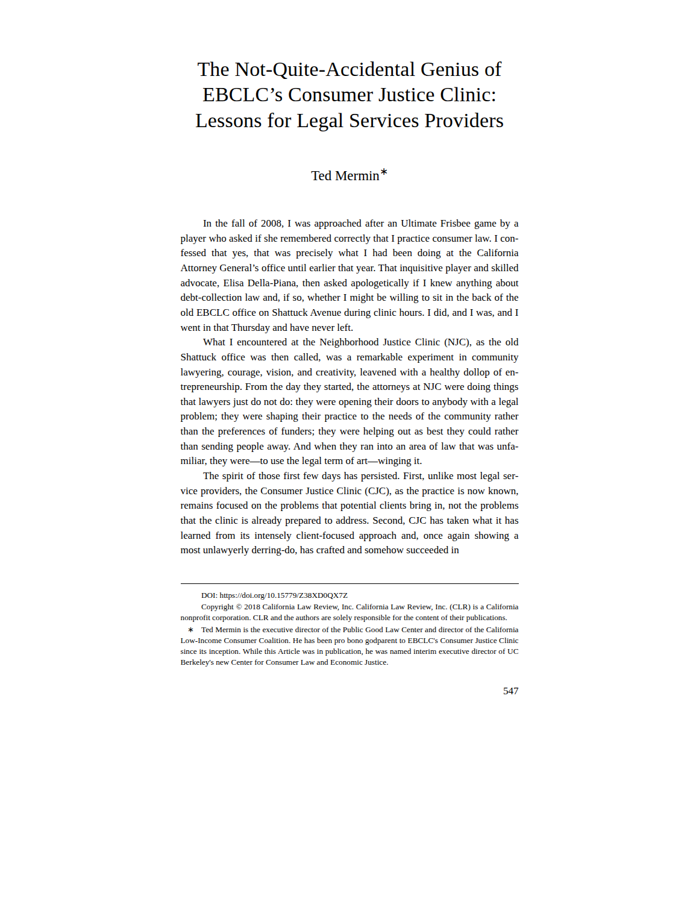The Not-Quite-Accidental Genius of EBCLC’s Consumer Justice Clinic: Lessons for Legal Services Providers
Ted Mermin∗
In the fall of 2008, I was approached after an Ultimate Frisbee game by a player who asked if she remembered correctly that I practice consumer law. I confessed that yes, that was precisely what I had been doing at the California Attorney General’s office until earlier that year. That inquisitive player and skilled advocate, Elisa Della-Piana, then asked apologetically if I knew anything about debt-collection law and, if so, whether I might be willing to sit in the back of the old EBCLC office on Shattuck Avenue during clinic hours. I did, and I was, and I went in that Thursday and have never left.
What I encountered at the Neighborhood Justice Clinic (NJC), as the old Shattuck office was then called, was a remarkable experiment in community lawyering, courage, vision, and creativity, leavened with a healthy dollop of entrepreneurship. From the day they started, the attorneys at NJC were doing things that lawyers just do not do: they were opening their doors to anybody with a legal problem; they were shaping their practice to the needs of the community rather than the preferences of funders; they were helping out as best they could rather than sending people away. And when they ran into an area of law that was unfamiliar, they were—to use the legal term of art—winging it.
The spirit of those first few days has persisted. First, unlike most legal service providers, the Consumer Justice Clinic (CJC), as the practice is now known, remains focused on the problems that potential clients bring in, not the problems that the clinic is already prepared to address. Second, CJC has taken what it has learned from its intensely client-focused approach and, once again showing a most unlawyerly derring-do, has crafted and somehow succeeded in
DOI: https://doi.org/10.15779/Z38XD0QX7Z
Copyright © 2018 California Law Review, Inc. California Law Review, Inc. (CLR) is a California nonprofit corporation. CLR and the authors are solely responsible for the content of their publications.
∗Ted Mermin is the executive director of the Public Good Law Center and director of the California Low-Income Consumer Coalition. He has been pro bono godparent to EBCLC's Consumer Justice Clinic since its inception. While this Article was in publication, he was named interim executive director of UC Berkeley's new Center for Consumer Law and Economic Justice.
547